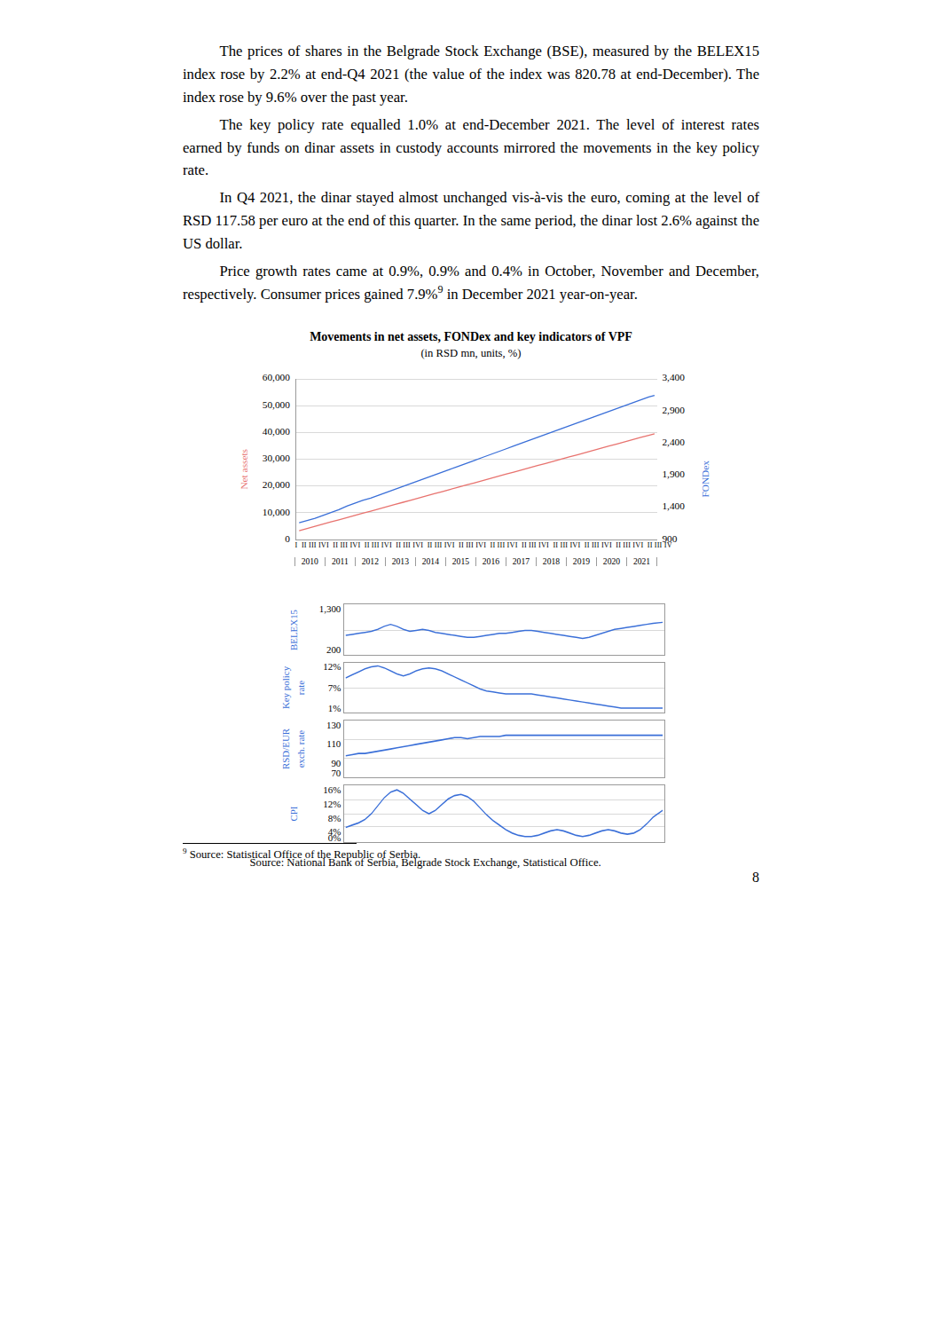The prices of shares in the Belgrade Stock Exchange (BSE), measured by the BELEX15 index rose by 2.2% at end-Q4 2021 (the value of the index was 820.78 at end-December). The index rose by 9.6% over the past year.
The key policy rate equalled 1.0% at end-December 2021. The level of interest rates earned by funds on dinar assets in custody accounts mirrored the movements in the key policy rate.
In Q4 2021, the dinar stayed almost unchanged vis-à-vis the euro, coming at the level of RSD 117.58 per euro at the end of this quarter. In the same period, the dinar lost 2.6% against the US dollar.
Price growth rates came at 0.9%, 0.9% and 0.4% in October, November and December, respectively. Consumer prices gained 7.9%9 in December 2021 year-on-year.
Movements in net assets, FONDex and key indicators of VPF
(in RSD mn, units, %)
Net assets
FONDex
60,000
50,000
40,000
30,000
20,000
10,000
0
3,400
2,900
2,400
1,900
1,400
900
I II III IV I II III IV I II III IV I II III IV I II III IV I II III IV I II III IV I II III IV I II III IV I II III IV I II III IV I II III IV
2010 2011 2012 2013 2014 2015 2016 2017 2018 2019 2020 2021
BELEX15
1,300
200
Key policy
rate
12%
7%
1%
RSD/EUR
exch. rate
130
110
90
70
CPI
16%
12%
8%
4%
0%
Source: National Bank of Serbia, Belgrade Stock Exchange, Statistical Office.
9 Source: Statistical Office of the Republic of Serbia.
8